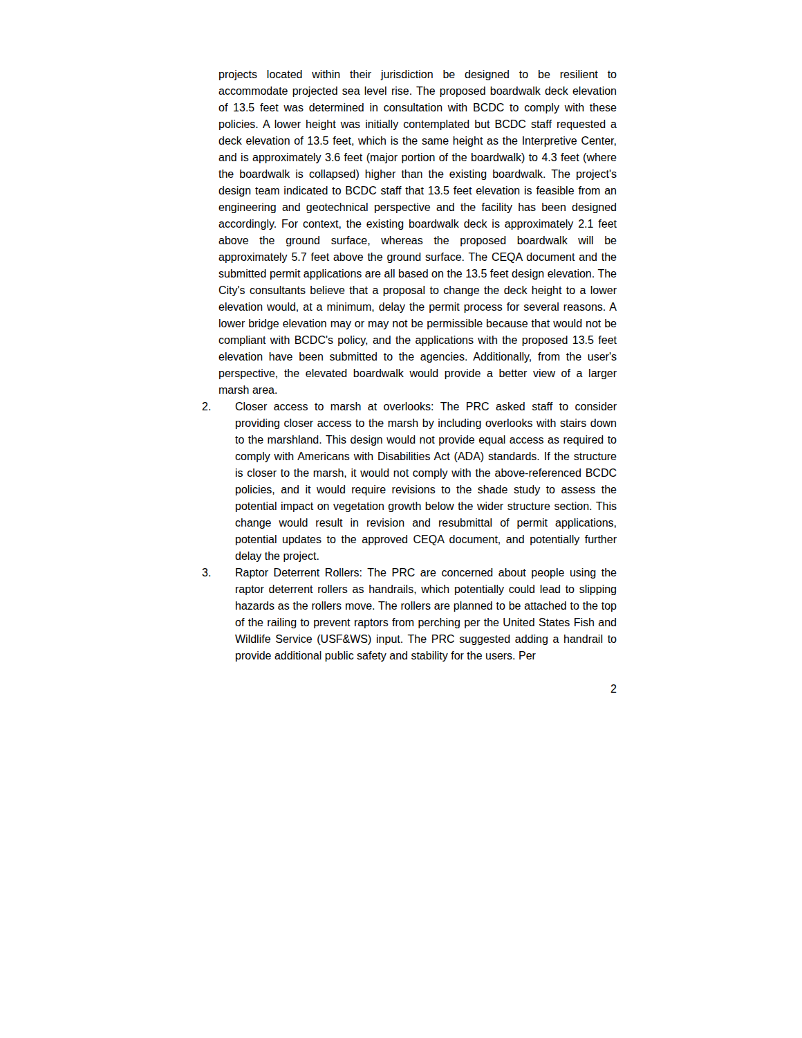projects located within their jurisdiction be designed to be resilient to accommodate projected sea level rise. The proposed boardwalk deck elevation of 13.5 feet was determined in consultation with BCDC to comply with these policies. A lower height was initially contemplated but BCDC staff requested a deck elevation of 13.5 feet, which is the same height as the Interpretive Center, and is approximately 3.6 feet (major portion of the boardwalk) to 4.3 feet (where the boardwalk is collapsed) higher than the existing boardwalk. The project's design team indicated to BCDC staff that 13.5 feet elevation is feasible from an engineering and geotechnical perspective and the facility has been designed accordingly. For context, the existing boardwalk deck is approximately 2.1 feet above the ground surface, whereas the proposed boardwalk will be approximately 5.7 feet above the ground surface. The CEQA document and the submitted permit applications are all based on the 13.5 feet design elevation. The City's consultants believe that a proposal to change the deck height to a lower elevation would, at a minimum, delay the permit process for several reasons. A lower bridge elevation may or may not be permissible because that would not be compliant with BCDC's policy, and the applications with the proposed 13.5 feet elevation have been submitted to the agencies. Additionally, from the user's perspective, the elevated boardwalk would provide a better view of a larger marsh area.
Closer access to marsh at overlooks: The PRC asked staff to consider providing closer access to the marsh by including overlooks with stairs down to the marshland. This design would not provide equal access as required to comply with Americans with Disabilities Act (ADA) standards. If the structure is closer to the marsh, it would not comply with the above-referenced BCDC policies, and it would require revisions to the shade study to assess the potential impact on vegetation growth below the wider structure section. This change would result in revision and resubmittal of permit applications, potential updates to the approved CEQA document, and potentially further delay the project.
Raptor Deterrent Rollers: The PRC are concerned about people using the raptor deterrent rollers as handrails, which potentially could lead to slipping hazards as the rollers move. The rollers are planned to be attached to the top of the railing to prevent raptors from perching per the United States Fish and Wildlife Service (USF&WS) input. The PRC suggested adding a handrail to provide additional public safety and stability for the users. Per
2